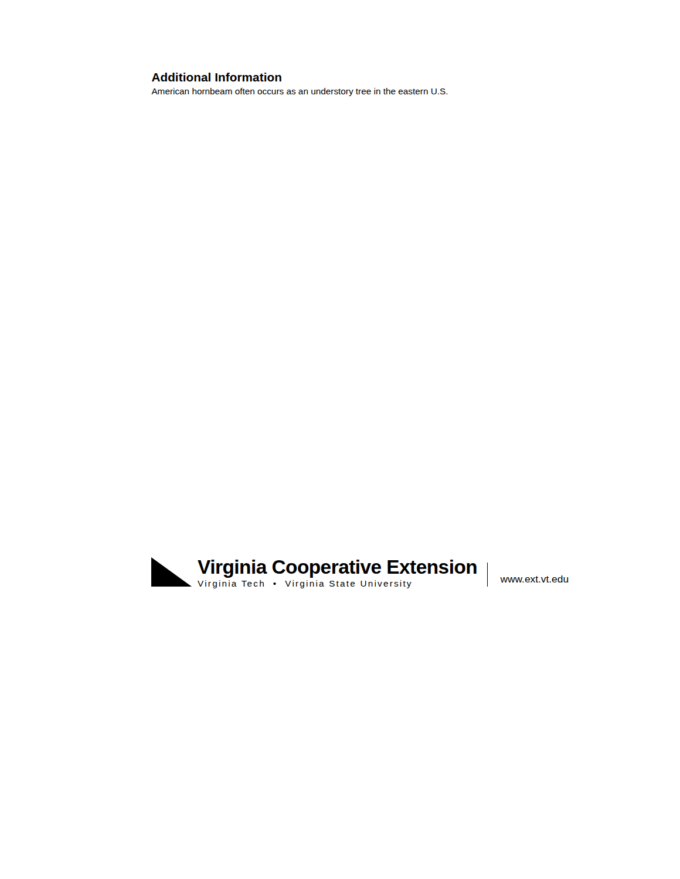Additional Information
American hornbeam often occurs as an understory tree in the eastern U.S.
Virginia Cooperative Extension
Virginia Tech • Virginia State University
www.ext.vt.edu